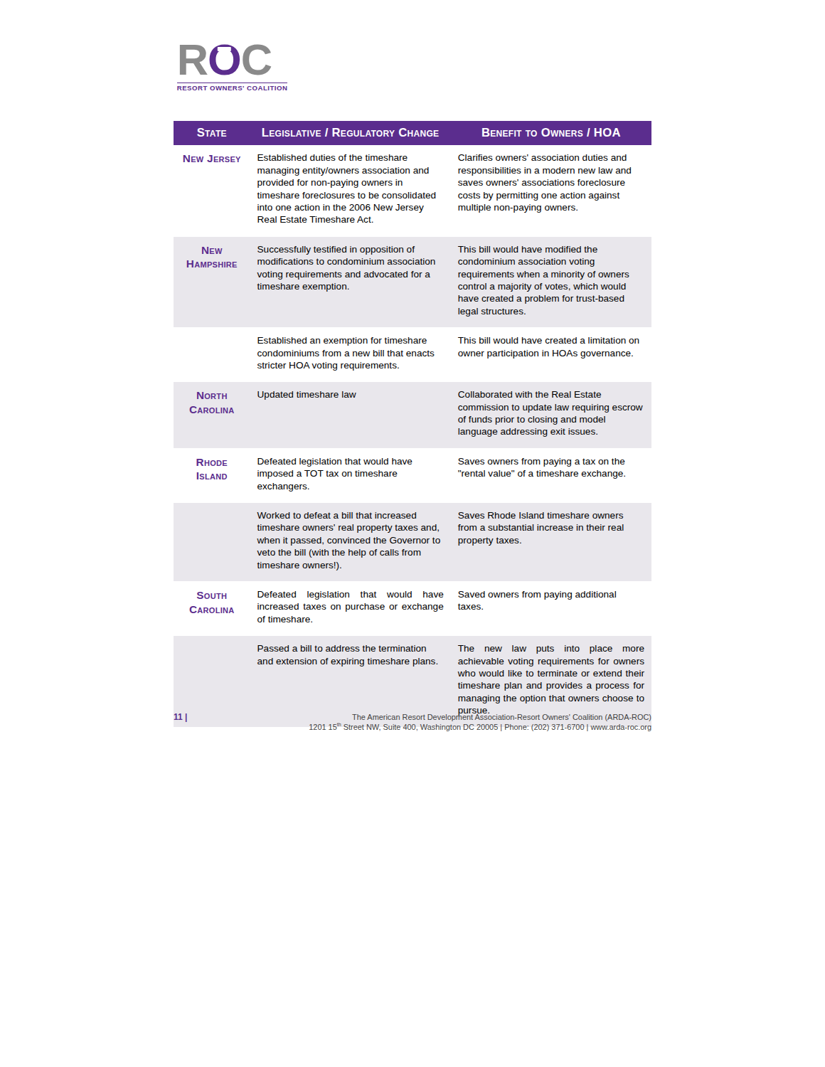ROC
RESORT OWNERS' COALITION
| State | Legislative / Regulatory Change | Benefit to Owners / HOA |
| --- | --- | --- |
| New Jersey | Established duties of the timeshare managing entity/owners association and provided for non-paying owners in timeshare foreclosures to be consolidated into one action in the 2006 New Jersey Real Estate Timeshare Act. | Clarifies owners' association duties and responsibilities in a modern new law and saves owners' associations foreclosure costs by permitting one action against multiple non-paying owners. |
| New Hampshire | Successfully testified in opposition of modifications to condominium association voting requirements and advocated for a timeshare exemption. | This bill would have modified the condominium association voting requirements when a minority of owners control a majority of votes, which would have created a problem for trust-based legal structures. |
| | Established an exemption for timeshare condominiums from a new bill that enacts stricter HOA voting requirements. | This bill would have created a limitation on owner participation in HOAs governance. |
| North Carolina | Updated timeshare law | Collaborated with the Real Estate commission to update law requiring escrow of funds prior to closing and model language addressing exit issues. |
| Rhode Island | Defeated legislation that would have imposed a TOT tax on timeshare exchangers. | Saves owners from paying a tax on the "rental value" of a timeshare exchange. |
| | Worked to defeat a bill that increased timeshare owners' real property taxes and, when it passed, convinced the Governor to veto the bill (with the help of calls from timeshare owners!). | Saves Rhode Island timeshare owners from a substantial increase in their real property taxes. |
| South Carolina | Defeated legislation that would have increased taxes on purchase or exchange of timeshare. | Saved owners from paying additional taxes. |
| | Passed a bill to address the termination and extension of expiring timeshare plans. | The new law puts into place more achievable voting requirements for owners who would like to terminate or extend their timeshare plan and provides a process for managing the option that owners choose to pursue. |
11 |
The American Resort Development Association-Resort Owners' Coalition (ARDA-ROC)
1201 15th Street NW, Suite 400, Washington DC 20005 | Phone: (202) 371-6700 | www.arda-roc.org